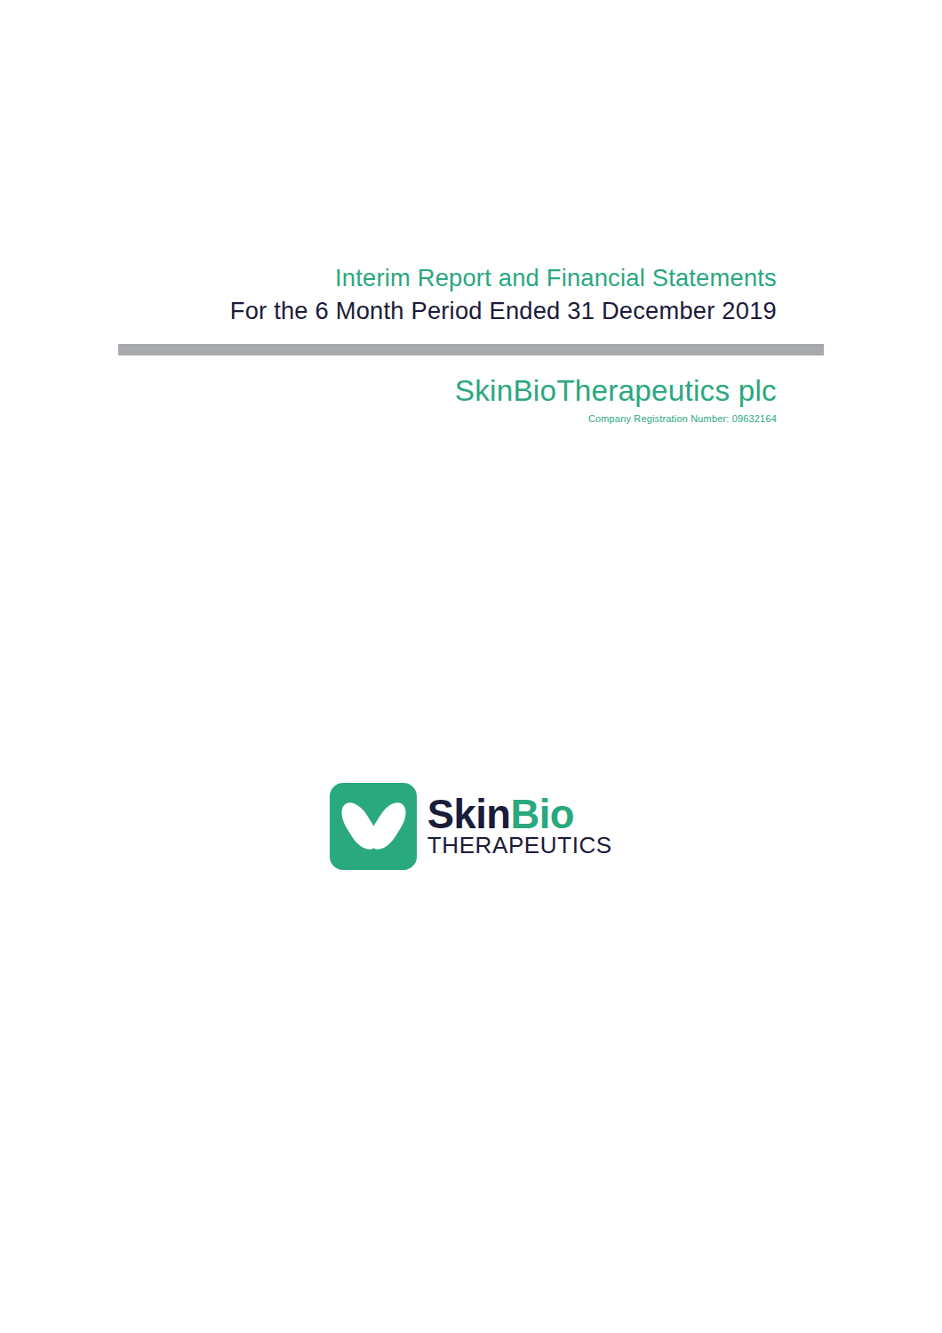Interim Report and Financial Statements For the 6 Month Period Ended 31 December 2019
SkinBioTherapeutics plc
Company Registration Number: 09632164
Skin Bio
THERAPEUTICS